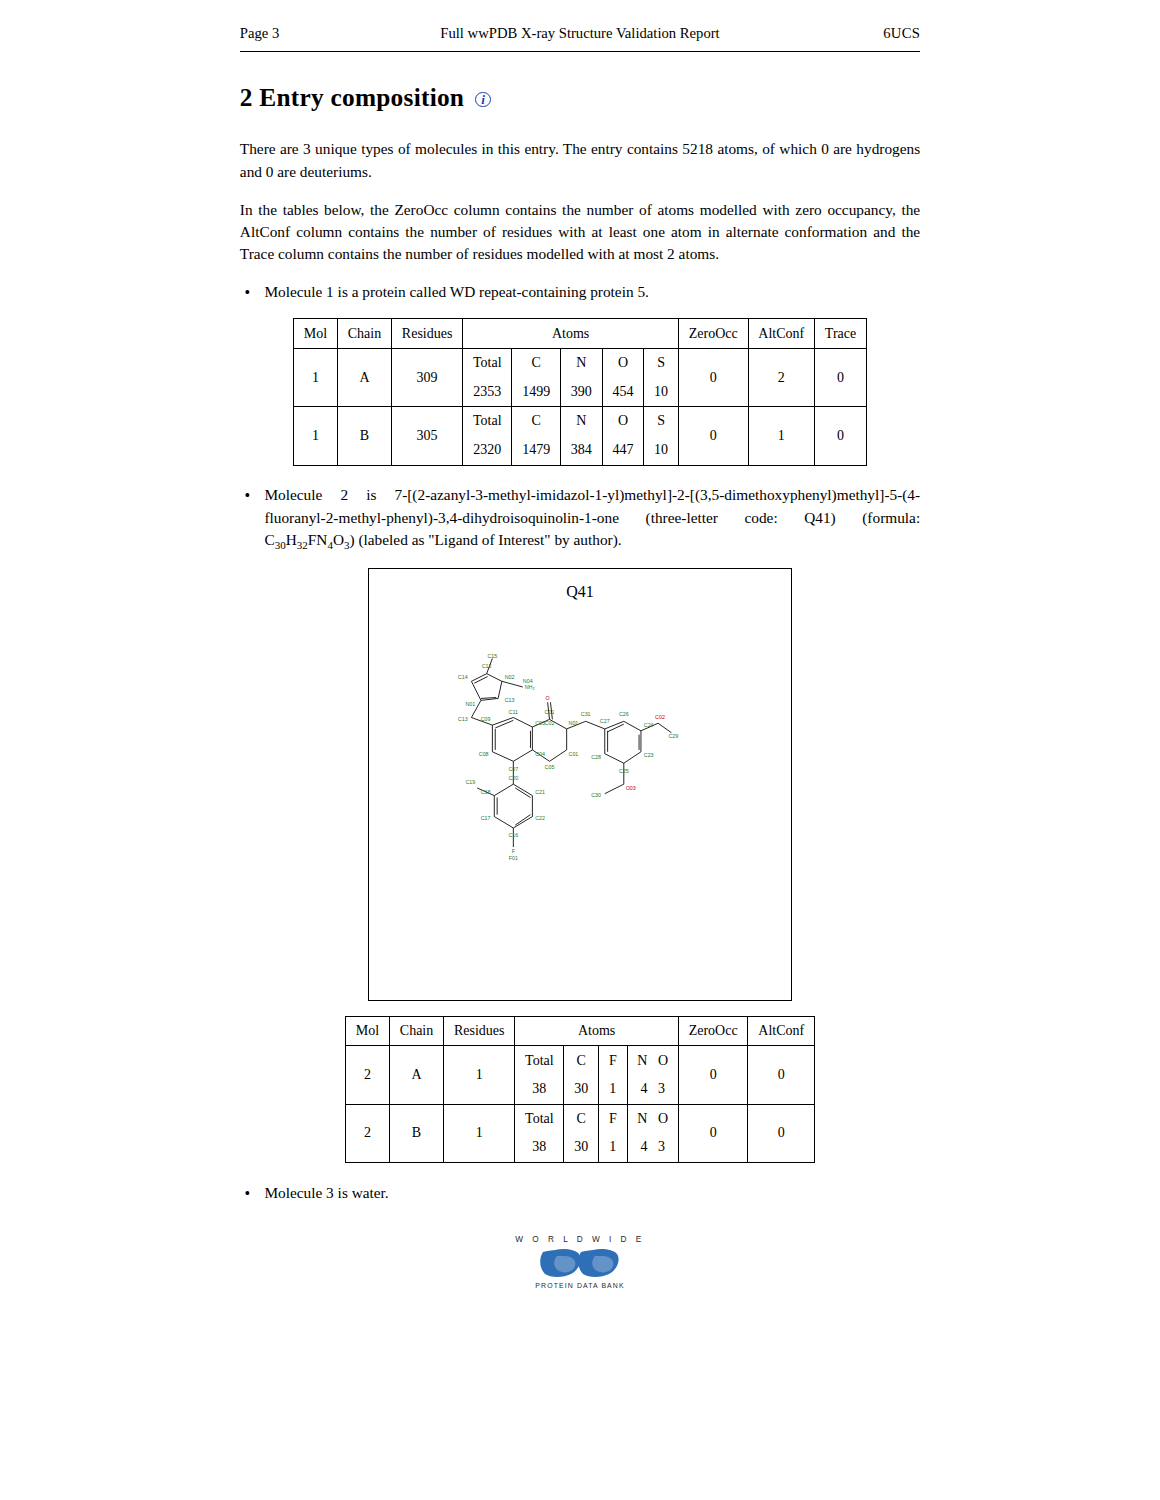Page 3
Full wwPDB X-ray Structure Validation Report
6UCS
2 Entry composition i
There are 3 unique types of molecules in this entry. The entry contains 5218 atoms, of which 0 are hydrogens and 0 are deuteriums.
In the tables below, the ZeroOcc column contains the number of atoms modelled with zero occupancy, the AltConf column contains the number of residues with at least one atom in alternate conformation and the Trace column contains the number of residues modelled with at most 2 atoms.
Molecule 1 is a protein called WD repeat-containing protein 5.
| Mol | Chain | Residues | Atoms | ZeroOcc | AltConf | Trace |
| --- | --- | --- | --- | --- | --- | --- |
| 1 | A | 309 | Total | C | N | O | S | 0 | 2 | 0 |
| 2353 | 1499 | 390 | 454 | 10 |
| 1 | B | 305 | Total | C | N | O | S | 0 | 1 | 0 |
| 2320 | 1479 | 384 | 447 | 10 |
Molecule 2 is 7-[(2-azanyl-3-methyl-imidazol-1-yl)methyl]-2-[(3,5-dimethoxyphenyl)methyl]-5-(4-fluoranyl-2-methyl-phenyl)-3,4-dihydroisoquinolin-1-one (three-letter code: Q41) (formula: C30H32FN4O3) (labeled as "Ligand of Interest" by author).
Q41
C14 C12 N02 C13 N01 C13 C15 NH2 N04 C09 C11 C03 C04 C07 C08 C01 O C02 N01 C01 C05 C31 C27 C26 C24 C23 C25 C28 C02 C29 O03 C30 C20 C18 C17 C16 C22 C21 C19 F F01
| Mol | Chain | Residues | Atoms | ZeroOcc | AltConf |
| --- | --- | --- | --- | --- | --- |
| 2 | A | 1 | Total | C | F | N O | 0 | 0 |
| 38 | 30 | 1 | 4 3 |
| 2 | B | 1 | Total | C | F | N O | 0 | 0 |
| 38 | 30 | 1 | 4 3 |
Molecule 3 is water.
W O R L D W I D E
PROTEIN DATA BANK